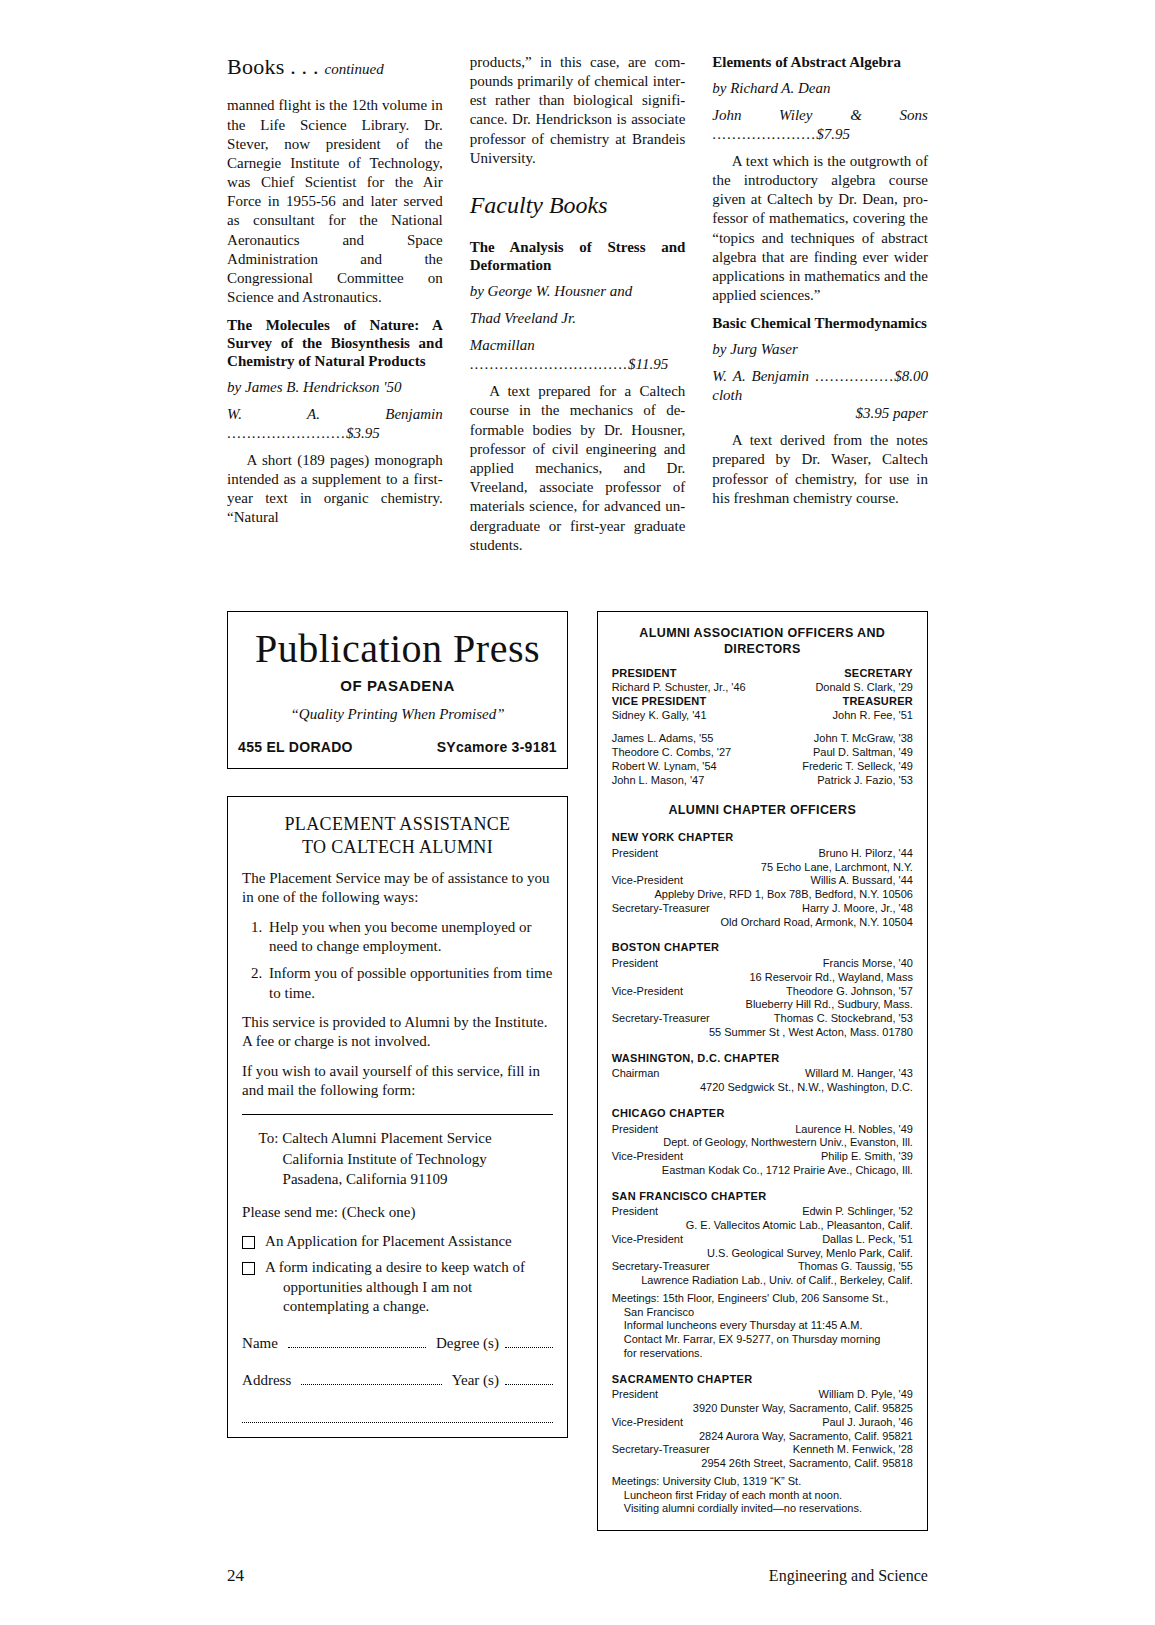Books . . . continued
manned flight is the 12th volume in the Life Science Library. Dr. Stever, now president of the Carnegie Institute of Technology, was Chief Scientist for the Air Force in 1955-56 and later served as consultant for the National Aeronautics and Space Administration and the Congressional Committee on Science and Astronautics.
The Molecules of Nature: A Survey of the Biosynthesis and Chemistry of Natural Products
by James B. Hendrickson '50
W. A. Benjamin ........................$3.95
A short (189 pages) monograph intended as a supplement to a first-year text in organic chemistry. “Natural
products,” in this case, are compounds primarily of chemical interest rather than biological significance. Dr. Hendrickson is associate professor of chemistry at Brandeis University.
Faculty Books
The Analysis of Stress and Deformation
by George W. Housner and
Thad Vreeland Jr.
Macmillan ................................$11.95
A text prepared for a Caltech course in the mechanics of deformable bodies by Dr. Housner, professor of civil engineering and applied mechanics, and Dr. Vreeland, associate professor of materials science, for advanced undergraduate or first-year graduate students.
Elements of Abstract Algebra
by Richard A. Dean
John Wiley & Sons .....................$7.95
A text which is the outgrowth of the introductory algebra course given at Caltech by Dr. Dean, professor of mathematics, covering the “topics and techniques of abstract algebra that are finding ever wider applications in mathematics and the applied sciences.”
Basic Chemical Thermodynamics
by Jurg Waser
W. A. Benjamin ................$8.00 cloth $3.95 paper
A text derived from the notes prepared by Dr. Waser, Caltech professor of chemistry, for use in his freshman chemistry course.
Publication Press
OF PASADENA
“Quality Printing When Promised”
455 EL DORADO SYcamore 3-9181
PLACEMENT ASSISTANCE
TO CALTECH ALUMNI
The Placement Service may be of assistance to you in one of the following ways:
Help you when you become unemployed or need to change employment.
Inform you of possible opportunities from time to time.
This service is provided to Alumni by the Institute. A fee or charge is not involved.
If you wish to avail yourself of this service, fill in and mail the following form:
To: Caltech Alumni Placement Service
California Institute of Technology
Pasadena, California 91109
Please send me: (Check one)
An Application for Placement Assistance
A form indicating a desire to keep watch of opportunities although I am not contemplating a change.
Name Degree (s)
Address Year (s)
ALUMNI ASSOCIATION OFFICERS AND DIRECTORS
PRESIDENT
Richard P. Schuster, Jr., '46
VICE PRESIDENT
Sidney K. Gally, '41
SECRETARY
Donald S. Clark, '29
TREASURER
John R. Fee, '51
James L. Adams, '55
Theodore C. Combs, '27
Robert W. Lynam, '54
John L. Mason, '47
John T. McGraw, '38
Paul D. Saltman, '49
Frederic T. Selleck, '49
Patrick J. Fazio, '53
ALUMNI CHAPTER OFFICERS
NEW YORK CHAPTER
President Bruno H. Pilorz, '44
75 Echo Lane, Larchmont, N.Y.
Vice-President Willis A. Bussard, '44
Appleby Drive, RFD 1, Box 78B, Bedford, N.Y. 10506
Secretary-Treasurer Harry J. Moore, Jr., '48
Old Orchard Road, Armonk, N.Y. 10504
BOSTON CHAPTER
President Francis Morse, '40
16 Reservoir Rd., Wayland, Mass
Vice-President Theodore G. Johnson, '57
Blueberry Hill Rd., Sudbury, Mass.
Secretary-Treasurer Thomas C. Stockebrand, '53
55 Summer St , West Acton, Mass. 01780
WASHINGTON, D.C. CHAPTER
Chairman Willard M. Hanger, '43
4720 Sedgwick St., N.W., Washington, D.C.
CHICAGO CHAPTER
President Laurence H. Nobles, '49
Dept. of Geology, Northwestern Univ., Evanston, Ill.
Vice-President Philip E. Smith, '39
Eastman Kodak Co., 1712 Prairie Ave., Chicago, Ill.
SAN FRANCISCO CHAPTER
President Edwin P. Schlinger, '52
G. E. Vallecitos Atomic Lab., Pleasanton, Calif.
Vice-President Dallas L. Peck, '51
U.S. Geological Survey, Menlo Park, Calif.
Secretary-Treasurer Thomas G. Taussig, '55
Lawrence Radiation Lab., Univ. of Calif., Berkeley, Calif.
Meetings: 15th Floor, Engineers' Club, 206 Sansome St.,
San Francisco Informal luncheons every Thursday at 11:45 A.M. Contact Mr. Farrar, EX 9-5277, on Thursday morning for reservations.
SACRAMENTO CHAPTER
President William D. Pyle, '49
3920 Dunster Way, Sacramento, Calif. 95825
Vice-President Paul J. Juraoh, '46
2824 Aurora Way, Sacramento, Calif. 95821
Secretary-Treasurer Kenneth M. Fenwick, '28
2954 26th Street, Sacramento, Calif. 95818
Meetings: University Club, 1319 “K” St.
Luncheon first Friday of each month at noon. Visiting alumni cordially invited—no reservations.
24
Engineering and Science